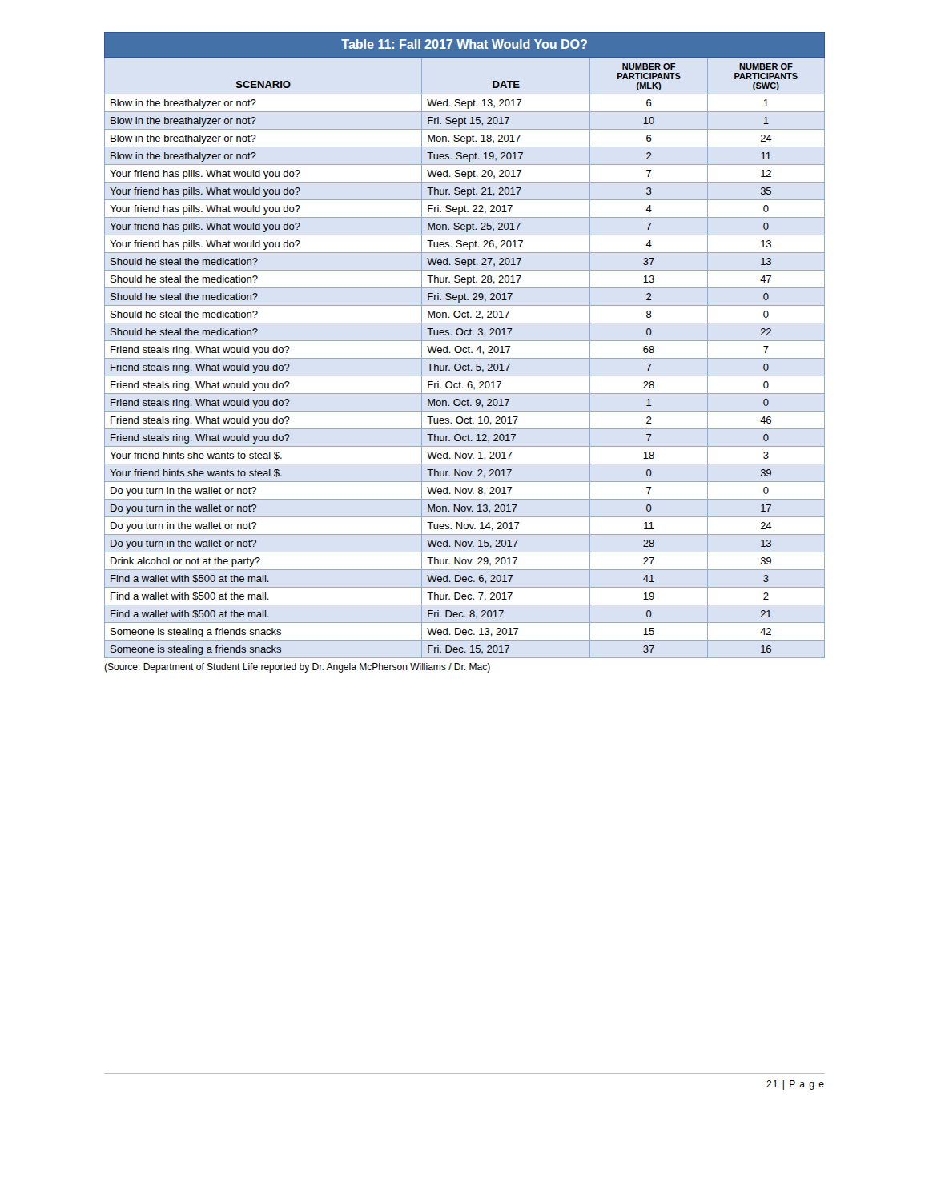Table 11: Fall 2017 What Would You DO?
| SCENARIO | DATE | NUMBER OF PARTICIPANTS (MLK) | NUMBER OF PARTICIPANTS (SWC) |
| --- | --- | --- | --- |
| Blow in the breathalyzer or not? | Wed. Sept. 13, 2017 | 6 | 1 |
| Blow in the breathalyzer or not? | Fri. Sept 15, 2017 | 10 | 1 |
| Blow in the breathalyzer or not? | Mon. Sept. 18, 2017 | 6 | 24 |
| Blow in the breathalyzer or not? | Tues. Sept. 19, 2017 | 2 | 11 |
| Your friend has pills. What would you do? | Wed. Sept. 20, 2017 | 7 | 12 |
| Your friend has pills. What would you do? | Thur. Sept. 21, 2017 | 3 | 35 |
| Your friend has pills. What would you do? | Fri. Sept. 22, 2017 | 4 | 0 |
| Your friend has pills. What would you do? | Mon. Sept. 25, 2017 | 7 | 0 |
| Your friend has pills. What would you do? | Tues. Sept. 26, 2017 | 4 | 13 |
| Should he steal the medication? | Wed. Sept. 27, 2017 | 37 | 13 |
| Should he steal the medication? | Thur. Sept. 28, 2017 | 13 | 47 |
| Should he steal the medication? | Fri. Sept. 29, 2017 | 2 | 0 |
| Should he steal the medication? | Mon. Oct. 2, 2017 | 8 | 0 |
| Should he steal the medication? | Tues. Oct. 3, 2017 | 0 | 22 |
| Friend steals ring. What would you do? | Wed. Oct. 4, 2017 | 68 | 7 |
| Friend steals ring. What would you do? | Thur. Oct. 5, 2017 | 7 | 0 |
| Friend steals ring. What would you do? | Fri. Oct. 6, 2017 | 28 | 0 |
| Friend steals ring. What would you do? | Mon. Oct. 9, 2017 | 1 | 0 |
| Friend steals ring. What would you do? | Tues. Oct. 10, 2017 | 2 | 46 |
| Friend steals ring. What would you do? | Thur. Oct. 12, 2017 | 7 | 0 |
| Your friend hints she wants to steal $. | Wed. Nov. 1, 2017 | 18 | 3 |
| Your friend hints she wants to steal $. | Thur. Nov. 2, 2017 | 0 | 39 |
| Do you turn in the wallet or not? | Wed. Nov. 8, 2017 | 7 | 0 |
| Do you turn in the wallet or not? | Mon. Nov. 13, 2017 | 0 | 17 |
| Do you turn in the wallet or not? | Tues. Nov. 14, 2017 | 11 | 24 |
| Do you turn in the wallet or not? | Wed. Nov. 15, 2017 | 28 | 13 |
| Drink alcohol or not at the party? | Thur. Nov. 29, 2017 | 27 | 39 |
| Find a wallet with $500 at the mall. | Wed. Dec. 6, 2017 | 41 | 3 |
| Find a wallet with $500 at the mall. | Thur. Dec. 7, 2017 | 19 | 2 |
| Find a wallet with $500 at the mall. | Fri. Dec. 8, 2017 | 0 | 21 |
| Someone is stealing a friends snacks | Wed. Dec. 13, 2017 | 15 | 42 |
| Someone is stealing a friends snacks | Fri. Dec. 15, 2017 | 37 | 16 |
(Source: Department of Student Life reported by Dr. Angela McPherson Williams / Dr. Mac)
21 | P a g e